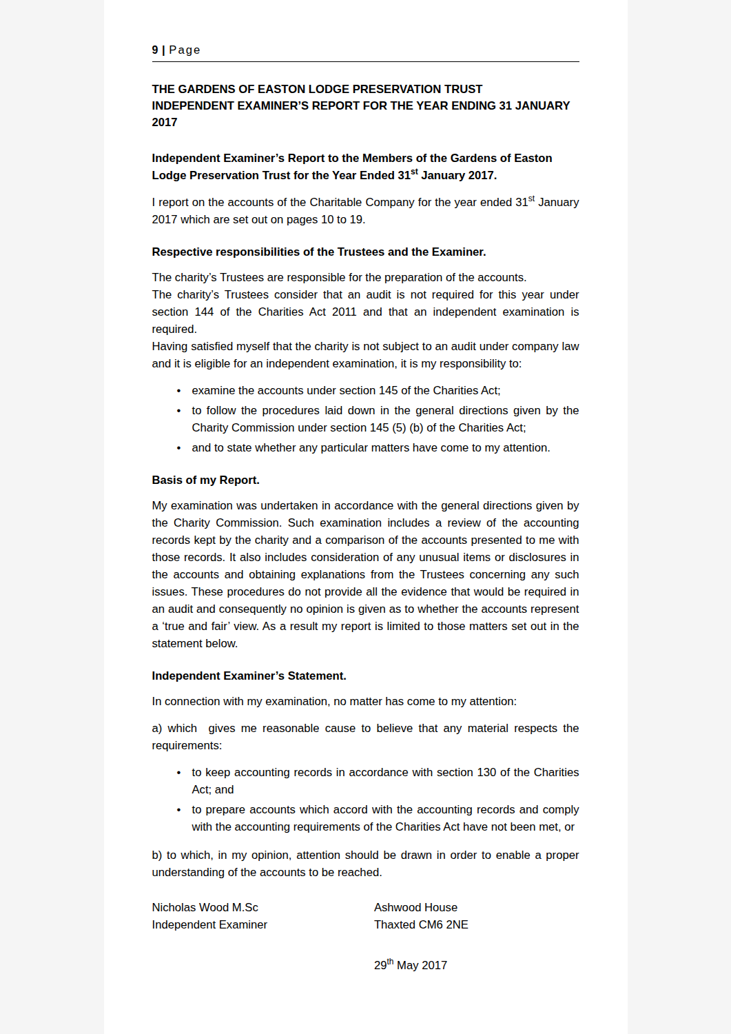9 | Page
THE GARDENS OF EASTON LODGE PRESERVATION TRUST INDEPENDENT EXAMINER’S REPORT FOR THE YEAR ENDING 31 JANUARY 2017
Independent Examiner’s Report to the Members of the Gardens of Easton Lodge Preservation Trust for the Year Ended 31st January 2017.
I report on the accounts of the Charitable Company for the year ended 31st January 2017 which are set out on pages 10 to 19.
Respective responsibilities of the Trustees and the Examiner.
The charity’s Trustees are responsible for the preparation of the accounts.
The charity’s Trustees consider that an audit is not required for this year under section 144 of the Charities Act 2011 and that an independent examination is required.
Having satisfied myself that the charity is not subject to an audit under company law and it is eligible for an independent examination, it is my responsibility to:
examine the accounts under section 145 of the Charities Act;
to follow the procedures laid down in the general directions given by the Charity Commission under section 145 (5) (b) of the Charities Act;
and to state whether any particular matters have come to my attention.
Basis of my Report.
My examination was undertaken in accordance with the general directions given by the Charity Commission. Such examination includes a review of the accounting records kept by the charity and a comparison of the accounts presented to me with those records. It also includes consideration of any unusual items or disclosures in the accounts and obtaining explanations from the Trustees concerning any such issues. These procedures do not provide all the evidence that would be required in an audit and consequently no opinion is given as to whether the accounts represent a ‘true and fair’ view. As a result my report is limited to those matters set out in the statement below.
Independent Examiner’s Statement.
In connection with my examination, no matter has come to my attention:
a) which gives me reasonable cause to believe that any material respects the requirements:
to keep accounting records in accordance with section 130 of the Charities Act; and
to prepare accounts which accord with the accounting records and comply with the accounting requirements of the Charities Act have not been met, or
b) to which, in my opinion, attention should be drawn in order to enable a proper understanding of the accounts to be reached.
| Nicholas Wood M.Sc | Ashwood House |
| Independent Examiner | Thaxted CM6 2NE |
29th May 2017